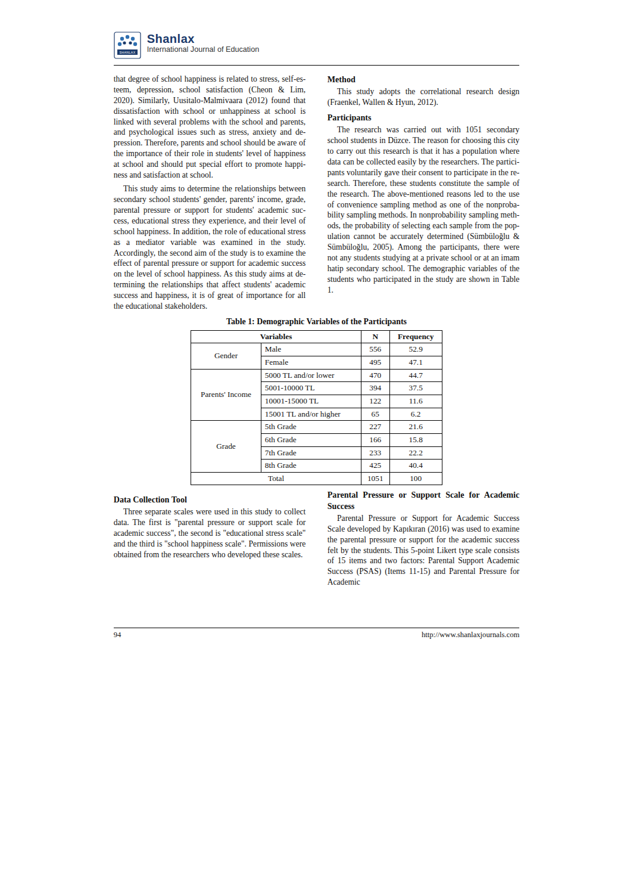SHANLAX
Shanlax
International Journal of Education
that degree of school happiness is related to stress, self-esteem, depression, school satisfaction (Cheon & Lim, 2020). Similarly, Uusitalo-Malmivaara (2012) found that dissatisfaction with school or unhappiness at school is linked with several problems with the school and parents, and psychological issues such as stress, anxiety and depression. Therefore, parents and school should be aware of the importance of their role in students' level of happiness at school and should put special effort to promote happiness and satisfaction at school.
This study aims to determine the relationships between secondary school students' gender, parents' income, grade, parental pressure or support for students' academic success, educational stress they experience, and their level of school happiness. In addition, the role of educational stress as a mediator variable was examined in the study. Accordingly, the second aim of the study is to examine the effect of parental pressure or support for academic success on the level of school happiness. As this study aims at determining the relationships that affect students' academic success and happiness, it is of great of importance for all the educational stakeholders.
Method
This study adopts the correlational research design (Fraenkel, Wallen & Hyun, 2012).
Participants
The research was carried out with 1051 secondary school students in Düzce. The reason for choosing this city to carry out this research is that it has a population where data can be collected easily by the researchers. The participants voluntarily gave their consent to participate in the research. Therefore, these students constitute the sample of the research. The above-mentioned reasons led to the use of convenience sampling method as one of the nonprobability sampling methods. In nonprobability sampling methods, the probability of selecting each sample from the population cannot be accurately determined (Sümbüloğlu & Sümbüloğlu, 2005). Among the participants, there were not any students studying at a private school or at an imam hatip secondary school. The demographic variables of the students who participated in the study are shown in Table 1.
Table 1: Demographic Variables of the Participants
| Variables | N | Frequency |
| --- | --- | --- |
| Gender | Male | 556 | 52.9 |
| Female | 495 | 47.1 |
| Parents' Income | 5000 TL and/or lower | 470 | 44.7 |
| 5001-10000 TL | 394 | 37.5 |
| 10001-15000 TL | 122 | 11.6 |
| 15001 TL and/or higher | 65 | 6.2 |
| Grade | 5th Grade | 227 | 21.6 |
| 6th Grade | 166 | 15.8 |
| 7th Grade | 233 | 22.2 |
| 8th Grade | 425 | 40.4 |
| Total | 1051 | 100 |
Data Collection Tool
Three separate scales were used in this study to collect data. The first is "parental pressure or support scale for academic success", the second is "educational stress scale" and the third is "school happiness scale". Permissions were obtained from the researchers who developed these scales.
Parental Pressure or Support Scale for Academic Success
Parental Pressure or Support for Academic Success Scale developed by Kapıkıran (2016) was used to examine the parental pressure or support for the academic success felt by the students. This 5-point Likert type scale consists of 15 items and two factors: Parental Support Academic Success (PSAS) (Items 11-15) and Parental Pressure for Academic
94
http://www.shanlaxjournals.com